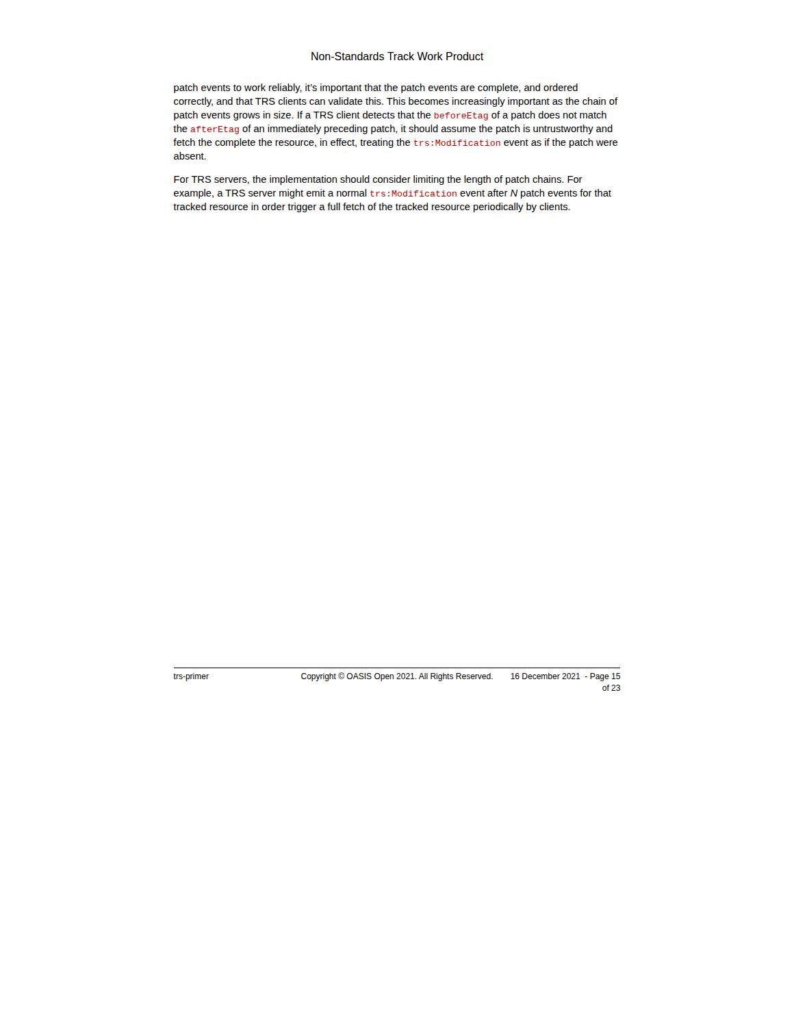Non-Standards Track Work Product
patch events to work reliably, it’s important that the patch events are complete, and ordered correctly, and that TRS clients can validate this. This becomes increasingly important as the chain of patch events grows in size. If a TRS client detects that the beforeEtag of a patch does not match the afterEtag of an immediately preceding patch, it should assume the patch is untrustworthy and fetch the complete the resource, in effect, treating the trs:Modification event as if the patch were absent.
For TRS servers, the implementation should consider limiting the length of patch chains. For example, a TRS server might emit a normal trs:Modification event after N patch events for that tracked resource in order trigger a full fetch of the tracked resource periodically by clients.
| trs-primer | Copyright © OASIS Open 2021. All Rights Reserved. | 16 December 2021 - Page 15 of 23 |